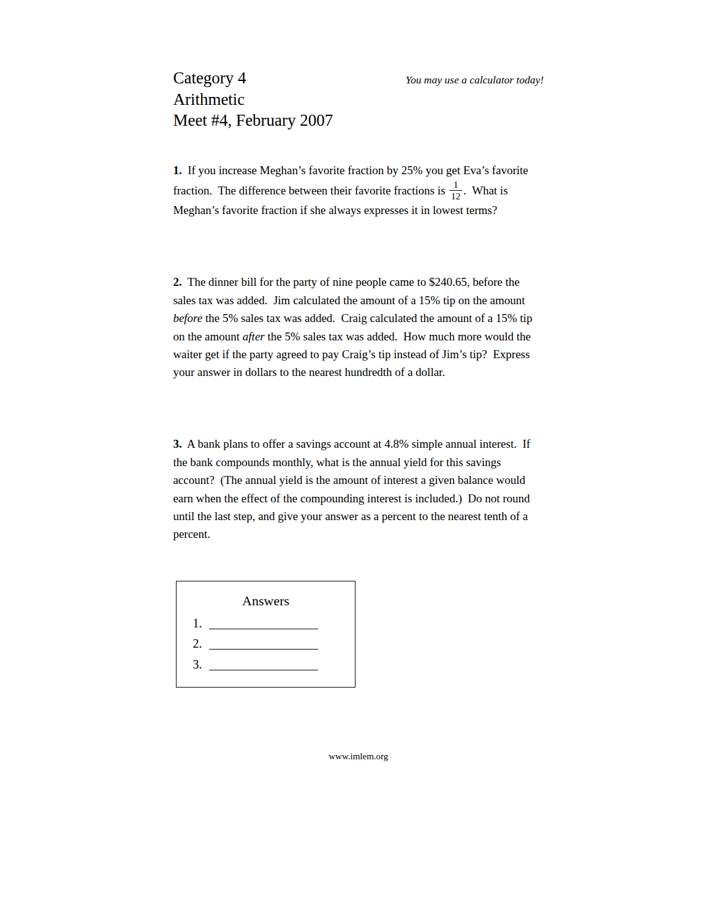You may use a calculator today!
Category 4
Arithmetic
Meet #4, February 2007
1. If you increase Meghan’s favorite fraction by 25% you get Eva’s favorite fraction. The difference between their favorite fractions is 1 12. What is Meghan’s favorite fraction if she always expresses it in lowest terms?
2. The dinner bill for the party of nine people came to $240.65, before the sales tax was added. Jim calculated the amount of a 15% tip on the amount before the 5% sales tax was added. Craig calculated the amount of a 15% tip on the amount after the 5% sales tax was added. How much more would the waiter get if the party agreed to pay Craig’s tip instead of Jim’s tip? Express your answer in dollars to the nearest hundredth of a dollar.
3. A bank plans to offer a savings account at 4.8% simple annual interest. If the bank compounds monthly, what is the annual yield for this savings account? (The annual yield is the amount of interest a given balance would earn when the effect of the compounding interest is included.) Do not round until the last step, and give your answer as a percent to the nearest tenth of a percent.
Answers
1.
2.
3.
www.imlem.org